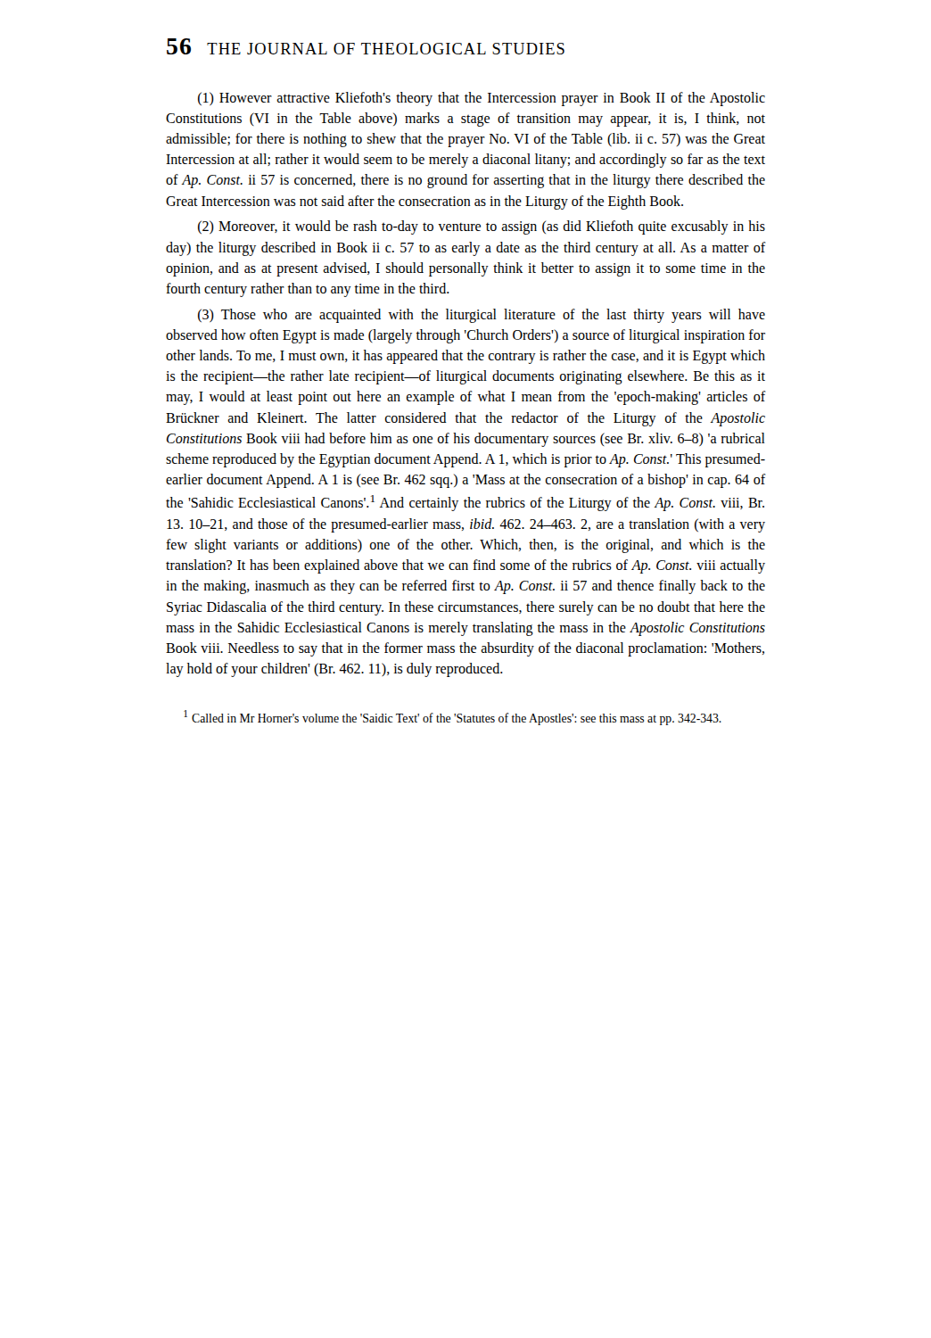56 The Journal of Theological Studies
(1) However attractive Kliefoth's theory that the Intercession prayer in Book II of the Apostolic Constitutions (VI in the Table above) marks a stage of transition may appear, it is, I think, not admissible; for there is nothing to shew that the prayer No. VI of the Table (lib. ii c. 57) was the Great Intercession at all; rather it would seem to be merely a diaconal litany; and accordingly so far as the text of Ap. Const. ii 57 is concerned, there is no ground for asserting that in the liturgy there described the Great Intercession was not said after the consecration as in the Liturgy of the Eighth Book.
(2) Moreover, it would be rash to-day to venture to assign (as did Kliefoth quite excusably in his day) the liturgy described in Book ii c. 57 to as early a date as the third century at all. As a matter of opinion, and as at present advised, I should personally think it better to assign it to some time in the fourth century rather than to any time in the third.
(3) Those who are acquainted with the liturgical literature of the last thirty years will have observed how often Egypt is made (largely through 'Church Orders') a source of liturgical inspiration for other lands. To me, I must own, it has appeared that the contrary is rather the case, and it is Egypt which is the recipient—the rather late recipient—of liturgical documents originating elsewhere. Be this as it may, I would at least point out here an example of what I mean from the 'epoch-making' articles of Brückner and Kleinert. The latter considered that the redactor of the Liturgy of the Apostolic Constitutions Book viii had before him as one of his documentary sources (see Br. xliv. 6–8) 'a rubrical scheme reproduced by the Egyptian document Append. A 1, which is prior to Ap. Const.' This presumed-earlier document Append. A 1 is (see Br. 462 sqq.) a 'Mass at the consecration of a bishop' in cap. 64 of the 'Sahidic Ecclesiastical Canons'.1 And certainly the rubrics of the Liturgy of the Ap. Const. viii, Br. 13. 10–21, and those of the presumed-earlier mass, ibid. 462. 24–463. 2, are a translation (with a very few slight variants or additions) one of the other. Which, then, is the original, and which is the translation? It has been explained above that we can find some of the rubrics of Ap. Const. viii actually in the making, inasmuch as they can be referred first to Ap. Const. ii 57 and thence finally back to the Syriac Didascalia of the third century. In these circumstances, there surely can be no doubt that here the mass in the Sahidic Ecclesiastical Canons is merely translating the mass in the Apostolic Constitutions Book viii. Needless to say that in the former mass the absurdity of the diaconal proclamation: 'Mothers, lay hold of your children' (Br. 462. 11), is duly reproduced.
1Called in Mr Horner's volume the 'Saidic Text' of the 'Statutes of the Apostles': see this mass at pp. 342-343.